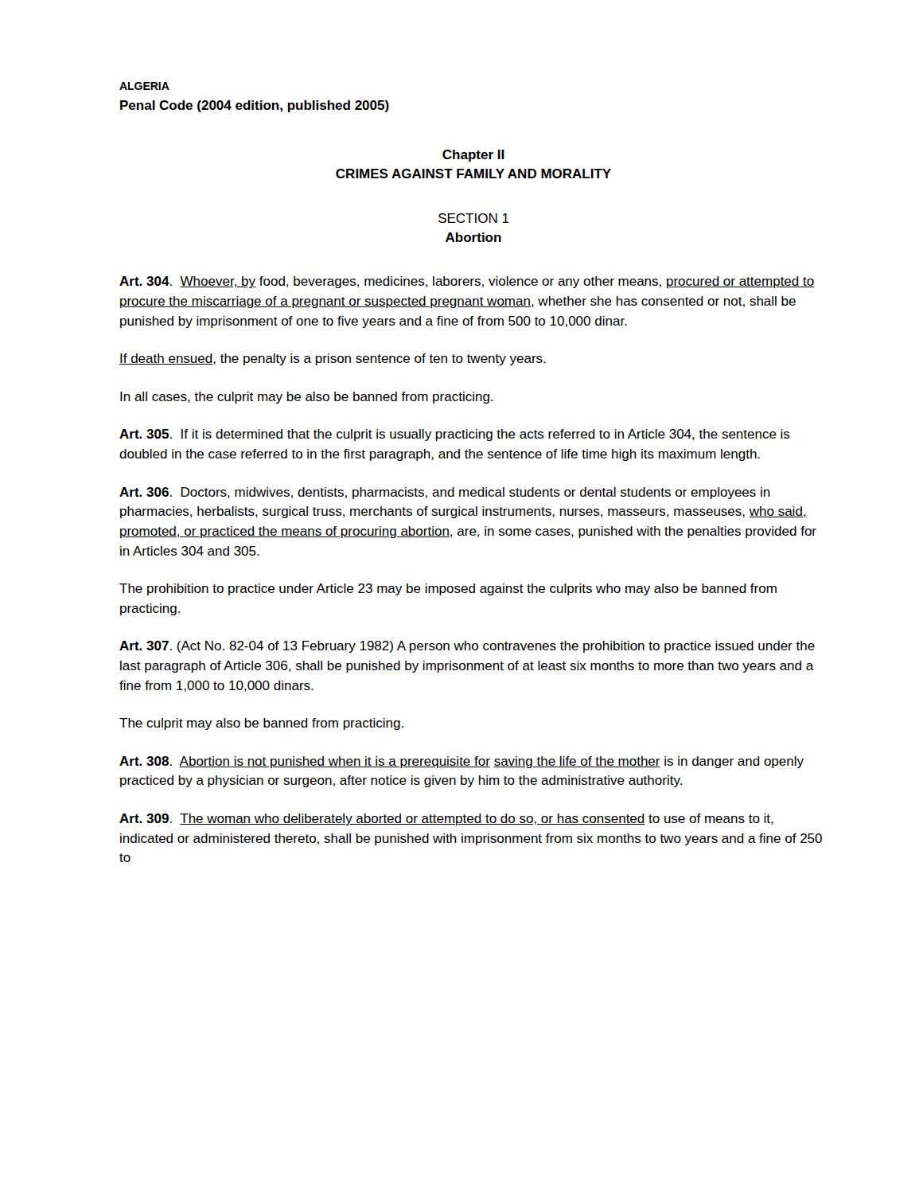ALGERIA
Penal Code (2004 edition, published 2005)
Chapter II
CRIMES AGAINST FAMILY AND MORALITY
SECTION 1
Abortion
Art. 304. Whoever, by food, beverages, medicines, laborers, violence or any other means, procured or attempted to procure the miscarriage of a pregnant or suspected pregnant woman, whether she has consented or not, shall be punished by imprisonment of one to five years and a fine of from 500 to 10,000 dinar.
If death ensued, the penalty is a prison sentence of ten to twenty years.
In all cases, the culprit may be also be banned from practicing.
Art. 305. If it is determined that the culprit is usually practicing the acts referred to in Article 304, the sentence is doubled in the case referred to in the first paragraph, and the sentence of life time high its maximum length.
Art. 306. Doctors, midwives, dentists, pharmacists, and medical students or dental students or employees in pharmacies, herbalists, surgical truss, merchants of surgical instruments, nurses, masseurs, masseuses, who said, promoted, or practiced the means of procuring abortion, are, in some cases, punished with the penalties provided for in Articles 304 and 305.
The prohibition to practice under Article 23 may be imposed against the culprits who may also be banned from practicing.
Art. 307. (Act No. 82-04 of 13 February 1982) A person who contravenes the prohibition to practice issued under the last paragraph of Article 306, shall be punished by imprisonment of at least six months to more than two years and a fine from 1,000 to 10,000 dinars.
The culprit may also be banned from practicing.
Art. 308. Abortion is not punished when it is a prerequisite for saving the life of the mother is in danger and openly practiced by a physician or surgeon, after notice is given by him to the administrative authority.
Art. 309. The woman who deliberately aborted or attempted to do so, or has consented to use of means to it, indicated or administered thereto, shall be punished with imprisonment from six months to two years and a fine of 250 to